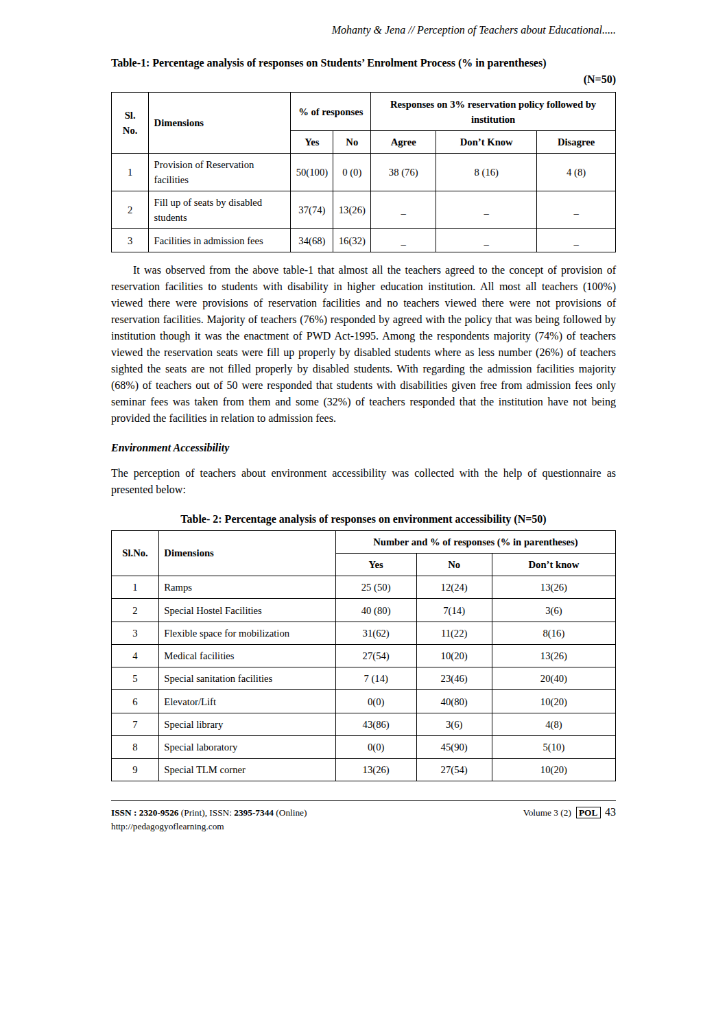Mohanty & Jena // Perception of Teachers about Educational.....
Table-1: Percentage analysis of responses on Students’ Enrolment Process (% in parentheses)
(N=50)
| Sl. No. | Dimensions | % of responses | Responses on 3% reservation policy followed by institution |
| --- | --- | --- | --- |
| Yes | No | Agree | Don’t Know | Disagree |
| 1 | Provision of Reservation facilities | 50(100) | 0 (0) | 38 (76) | 8 (16) | 4 (8) |
| 2 | Fill up of seats by disabled students | 37(74) | 13(26) | _ | _ | _ |
| 3 | Facilities in admission fees | 34(68) | 16(32) | _ | _ | _ |
It was observed from the above table-1 that almost all the teachers agreed to the concept of provision of reservation facilities to students with disability in higher education institution. All most all teachers (100%) viewed there were provisions of reservation facilities and no teachers viewed there were not provisions of reservation facilities. Majority of teachers (76%) responded by agreed with the policy that was being followed by institution though it was the enactment of PWD Act-1995. Among the respondents majority (74%) of teachers viewed the reservation seats were fill up properly by disabled students where as less number (26%) of teachers sighted the seats are not filled properly by disabled students. With regarding the admission facilities majority (68%) of teachers out of 50 were responded that students with disabilities given free from admission fees only seminar fees was taken from them and some (32%) of teachers responded that the institution have not being provided the facilities in relation to admission fees.
Environment Accessibility
The perception of teachers about environment accessibility was collected with the help of questionnaire as presented below:
Table- 2: Percentage analysis of responses on environment accessibility (N=50)
| Sl.No. | Dimensions | Number and % of responses (% in parentheses) |
| --- | --- | --- |
| Yes | No | Don’t know |
| 1 | Ramps | 25 (50) | 12(24) | 13(26) |
| 2 | Special Hostel Facilities | 40 (80) | 7(14) | 3(6) |
| 3 | Flexible space for mobilization | 31(62) | 11(22) | 8(16) |
| 4 | Medical facilities | 27(54) | 10(20) | 13(26) |
| 5 | Special sanitation facilities | 7 (14) | 23(46) | 20(40) |
| 6 | Elevator/Lift | 0(0) | 40(80) | 10(20) |
| 7 | Special library | 43(86) | 3(6) | 4(8) |
| 8 | Special laboratory | 0(0) | 45(90) | 5(10) |
| 9 | Special TLM corner | 13(26) | 27(54) | 10(20) |
ISSN : 2320-9526 (Print), ISSN: 2395-7344 (Online)
http://pedagogyoflearning.com
Volume 3 (2)POL 43